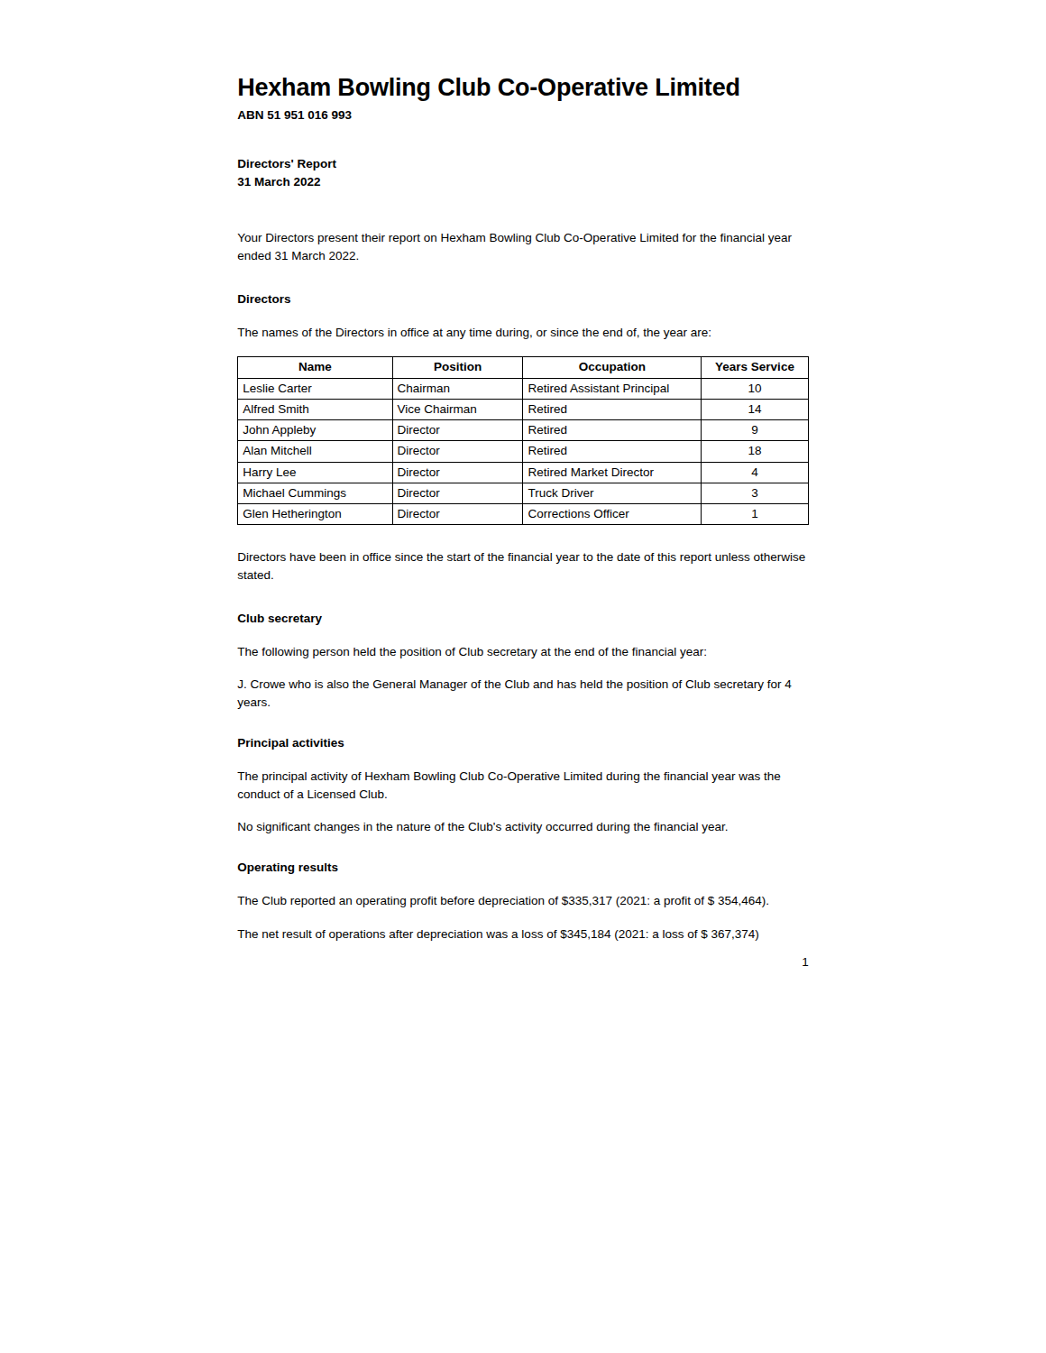Hexham Bowling Club Co-Operative Limited
ABN 51 951 016 993
Directors' Report
31 March 2022
Your Directors present their report on Hexham Bowling Club Co-Operative Limited for the financial year ended 31 March 2022.
Directors
The names of the Directors in office at any time during, or since the end of, the year are:
| Name | Position | Occupation | Years Service |
| --- | --- | --- | --- |
| Leslie Carter | Chairman | Retired Assistant Principal | 10 |
| Alfred Smith | Vice Chairman | Retired | 14 |
| John Appleby | Director | Retired | 9 |
| Alan Mitchell | Director | Retired | 18 |
| Harry Lee | Director | Retired Market Director | 4 |
| Michael Cummings | Director | Truck Driver | 3 |
| Glen Hetherington | Director | Corrections Officer | 1 |
Directors have been in office since the start of the financial year to the date of this report unless otherwise stated.
Club secretary
The following person held the position of Club secretary at the end of the financial year:
J. Crowe who is also the General Manager of the Club and has held the position of Club secretary for 4 years.
Principal activities
The principal activity of Hexham Bowling Club Co-Operative Limited during the financial year was the conduct of a Licensed Club.
No significant changes in the nature of the Club's activity occurred during the financial year.
Operating results
The Club reported an operating profit before depreciation of $335,317 (2021: a profit of $ 354,464).
The net result of operations after depreciation was a loss of $345,184 (2021: a loss of $ 367,374)
1